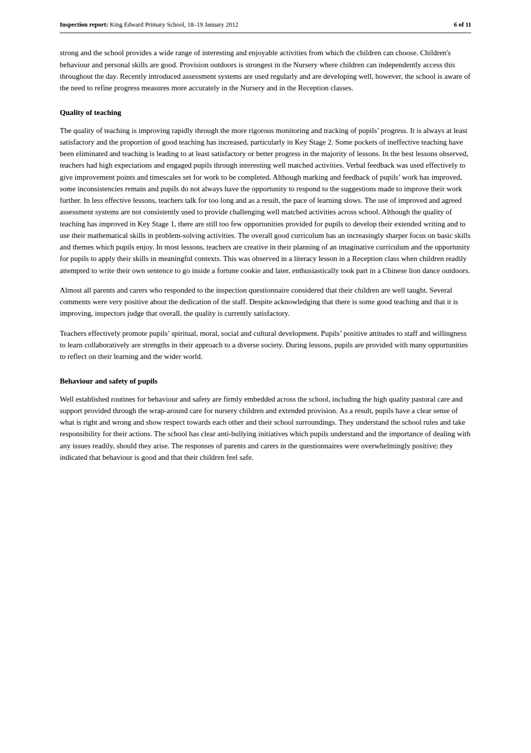Inspection report: King Edward Primary School, 18–19 January 2012
6 of 11
strong and the school provides a wide range of interesting and enjoyable activities from which the children can choose. Children's behaviour and personal skills are good. Provision outdoors is strongest in the Nursery where children can independently access this throughout the day. Recently introduced assessment systems are used regularly and are developing well, however, the school is aware of the need to refine progress measures more accurately in the Nursery and in the Reception classes.
Quality of teaching
The quality of teaching is improving rapidly through the more rigorous monitoring and tracking of pupils’ progress. It is always at least satisfactory and the proportion of good teaching has increased, particularly in Key Stage 2. Some pockets of ineffective teaching have been eliminated and teaching is leading to at least satisfactory or better progress in the majority of lessons. In the best lessons observed, teachers had high expectations and engaged pupils through interesting well matched activities. Verbal feedback was used effectively to give improvement points and timescales set for work to be completed. Although marking and feedback of pupils’ work has improved, some inconsistencies remain and pupils do not always have the opportunity to respond to the suggestions made to improve their work further. In less effective lessons, teachers talk for too long and as a result, the pace of learning slows. The use of improved and agreed assessment systems are not consistently used to provide challenging well matched activities across school. Although the quality of teaching has improved in Key Stage 1, there are still too few opportunities provided for pupils to develop their extended writing and to use their mathematical skills in problem-solving activities. The overall good curriculum has an increasingly sharper focus on basic skills and themes which pupils enjoy. In most lessons, teachers are creative in their planning of an imaginative curriculum and the opportunity for pupils to apply their skills in meaningful contexts. This was observed in a literacy lesson in a Reception class when children readily attempted to write their own sentence to go inside a fortune cookie and later, enthusiastically took part in a Chinese lion dance outdoors.
Almost all parents and carers who responded to the inspection questionnaire considered that their children are well taught. Several comments were very positive about the dedication of the staff. Despite acknowledging that there is some good teaching and that it is improving, inspectors judge that overall, the quality is currently satisfactory.
Teachers effectively promote pupils’ spiritual, moral, social and cultural development. Pupils’ positive attitudes to staff and willingness to learn collaboratively are strengths in their approach to a diverse society. During lessons, pupils are provided with many opportunities to reflect on their learning and the wider world.
Behaviour and safety of pupils
Well established routines for behaviour and safety are firmly embedded across the school, including the high quality pastoral care and support provided through the wrap-around care for nursery children and extended provision. As a result, pupils have a clear sense of what is right and wrong and show respect towards each other and their school surroundings. They understand the school rules and take responsibility for their actions. The school has clear anti-bullying initiatives which pupils understand and the importance of dealing with any issues readily, should they arise. The responses of parents and carers in the questionnaires were overwhelmingly positive; they indicated that behaviour is good and that their children feel safe.